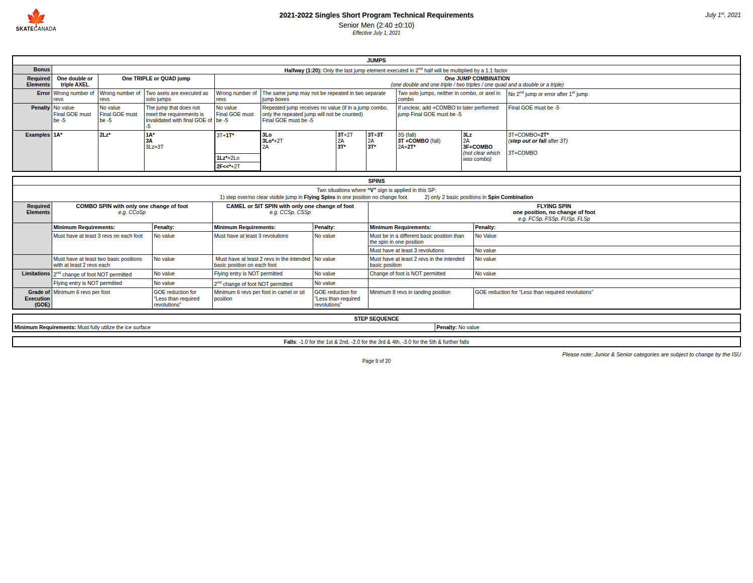🍁
SKATECANADA
2021-2022 Singles Short Program Technical Requirements
Senior Men (2:40 ±0:10)
Effective July 1, 2021
July 1st, 2021
| JUMPS |
| Bonus | Halfway (1:20): Only the last jump element executed in 2 nd half will be multiplied by a 1.1 factor |
| Required Elements | One double or triple AXEL | One TRIPLE or QUAD jump | One JUMP COMBINATION (one double and one triple / two triples / one quad and a double or a triple) |
| Error | Wrong number of revs | Wrong number of revs | Two axels are executed as solo jumps | Wrong number of revs | The same jump may not be repeated in two separate jump boxes | Two solo jumps, neither in combo, or axel in combo | No 2 nd jump or error after 1 st jump |
| Penalty | No value Final GOE must be -5 | No value Final GOE must be -5 | The jump that does not meet the requirements is invalidated with final GOE of -5 | No value Final GOE must be -5 | Repeated jump receives no value (if in a jump combo, only the repeated jump will not be counted) Final GOE must be -5 | If unclear, add +COMBO to later performed jump Final GOE must be -5 | Final GOE must be -5 |
| Examples | 1A* | 2Lz* | 1A* 3A 3Lz+3T | / 3T+ 1T* / / 1Lz* +2Lo / / 2F<<* +2T / | 3Lo 3Lo* +2T 2A | 3T +2T 2A 3T* | 3T + 3T 2A 3T* | 3S (fall) 3T +COMBO (fall) 2A+ 2T* | 3Lz 2A 3F+COMBO (not clear which was combo) | 3T+COMBO+ 2T* ( step out or fall after 3T) 3T+COMBO |
| SPINS |
| Two situations where “V” sign is applied in this SP: 1) step over/no clear visible jump in Flying Spins in one position no change foot 2) only 2 basic positions in Spin Combination |
| Required Elements | COMBO SPIN with only one change of foot e.g. CCoSp | CAMEL or SIT SPIN with only one change of foot e.g. CCSp, CSSp | FLYING SPIN one position, no change of foot e.g. FCSp, FSSp, FUSp, FLSp |
| | Minimum Requirements: | Penalty: | Minimum Requirements: | Penalty: | Minimum Requirements: | Penalty: |
| Must have at least 3 revs on each foot | No value | Must have at least 3 revolutions | No value | Must be in a different basic position than the spin in one position | No Value |
| Must have at least 3 revolutions | No value |
| | Must have at least two basic positions with at least 2 revs each | No value | Must have at least 2 revs in the intended basic position on each foot | No value | Must have at least 2 revs in the intended basic position | No value |
| Limitations | 2 nd change of foot NOT permitted | No value | Flying entry is NOT permitted | No value | Change of foot is NOT permitted | No value |
| Flying entry is NOT permitted | No value | 2 nd change of foot NOT permitted | No value | | |
| Grade of Execution (GOE) | Minimum 6 revs per foot | GOE reduction for “Less than required revolutions” | Minimum 6 revs per foot in camel or sit position | GOE reduction for “Less than required revolutions” | Minimum 8 revs in landing position | GOE reduction for “Less than required revolutions” |
| STEP SEQUENCE |
| Minimum Requirements: Must fully utilize the ice surface | Penalty: No value |
| Falls : -1.0 for the 1st & 2nd, -2.0 for the 3rd & 4th, -3.0 for the 5th & further falls |
Please note: Junior & Senior categories are subject to change by the ISU
Page 9 of 20